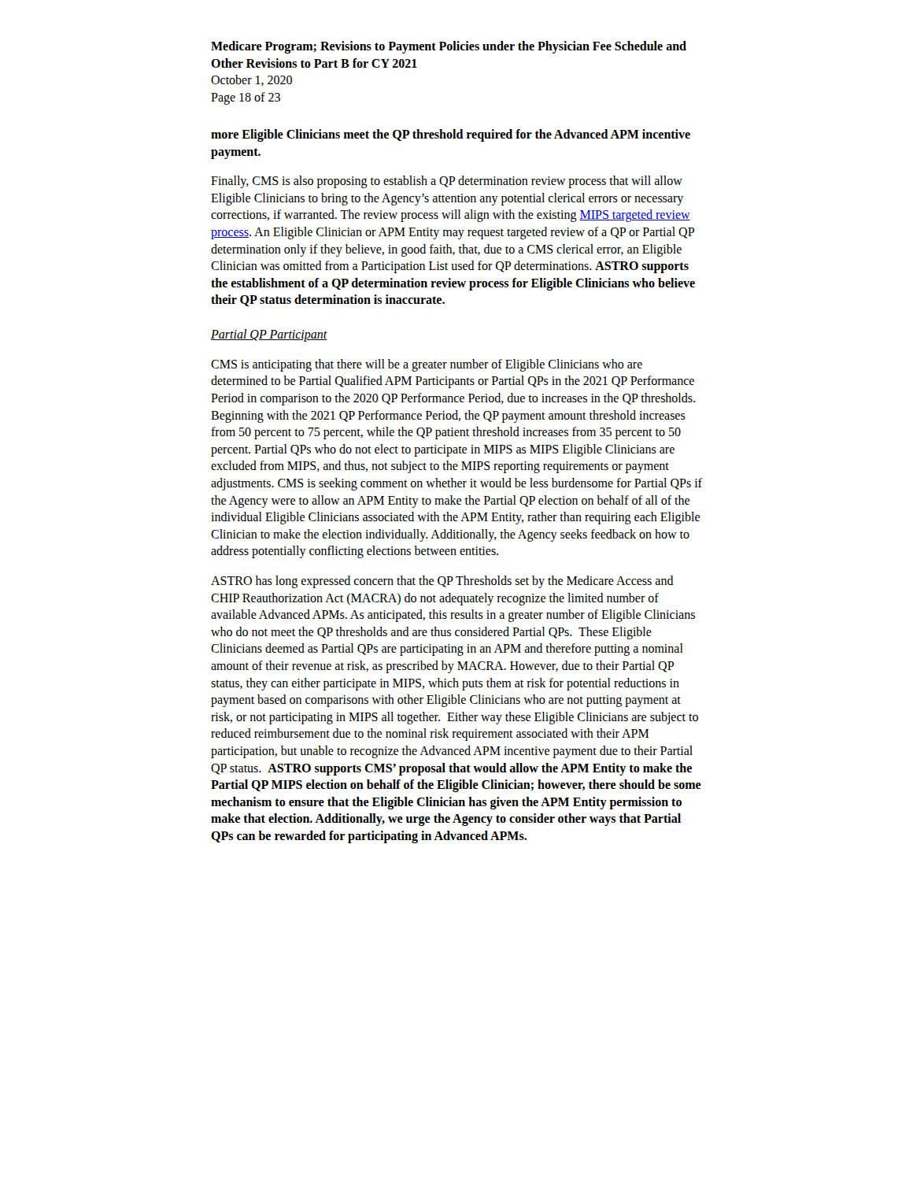Medicare Program; Revisions to Payment Policies under the Physician Fee Schedule and Other Revisions to Part B for CY 2021
October 1, 2020
Page 18 of 23
more Eligible Clinicians meet the QP threshold required for the Advanced APM incentive payment.
Finally, CMS is also proposing to establish a QP determination review process that will allow Eligible Clinicians to bring to the Agency’s attention any potential clerical errors or necessary corrections, if warranted. The review process will align with the existing MIPS targeted review process. An Eligible Clinician or APM Entity may request targeted review of a QP or Partial QP determination only if they believe, in good faith, that, due to a CMS clerical error, an Eligible Clinician was omitted from a Participation List used for QP determinations. ASTRO supports the establishment of a QP determination review process for Eligible Clinicians who believe their QP status determination is inaccurate.
Partial QP Participant
CMS is anticipating that there will be a greater number of Eligible Clinicians who are determined to be Partial Qualified APM Participants or Partial QPs in the 2021 QP Performance Period in comparison to the 2020 QP Performance Period, due to increases in the QP thresholds. Beginning with the 2021 QP Performance Period, the QP payment amount threshold increases from 50 percent to 75 percent, while the QP patient threshold increases from 35 percent to 50 percent. Partial QPs who do not elect to participate in MIPS as MIPS Eligible Clinicians are excluded from MIPS, and thus, not subject to the MIPS reporting requirements or payment adjustments. CMS is seeking comment on whether it would be less burdensome for Partial QPs if the Agency were to allow an APM Entity to make the Partial QP election on behalf of all of the individual Eligible Clinicians associated with the APM Entity, rather than requiring each Eligible Clinician to make the election individually. Additionally, the Agency seeks feedback on how to address potentially conflicting elections between entities.
ASTRO has long expressed concern that the QP Thresholds set by the Medicare Access and CHIP Reauthorization Act (MACRA) do not adequately recognize the limited number of available Advanced APMs. As anticipated, this results in a greater number of Eligible Clinicians who do not meet the QP thresholds and are thus considered Partial QPs. These Eligible Clinicians deemed as Partial QPs are participating in an APM and therefore putting a nominal amount of their revenue at risk, as prescribed by MACRA. However, due to their Partial QP status, they can either participate in MIPS, which puts them at risk for potential reductions in payment based on comparisons with other Eligible Clinicians who are not putting payment at risk, or not participating in MIPS all together. Either way these Eligible Clinicians are subject to reduced reimbursement due to the nominal risk requirement associated with their APM participation, but unable to recognize the Advanced APM incentive payment due to their Partial QP status. ASTRO supports CMS’ proposal that would allow the APM Entity to make the Partial QP MIPS election on behalf of the Eligible Clinician; however, there should be some mechanism to ensure that the Eligible Clinician has given the APM Entity permission to make that election. Additionally, we urge the Agency to consider other ways that Partial QPs can be rewarded for participating in Advanced APMs.